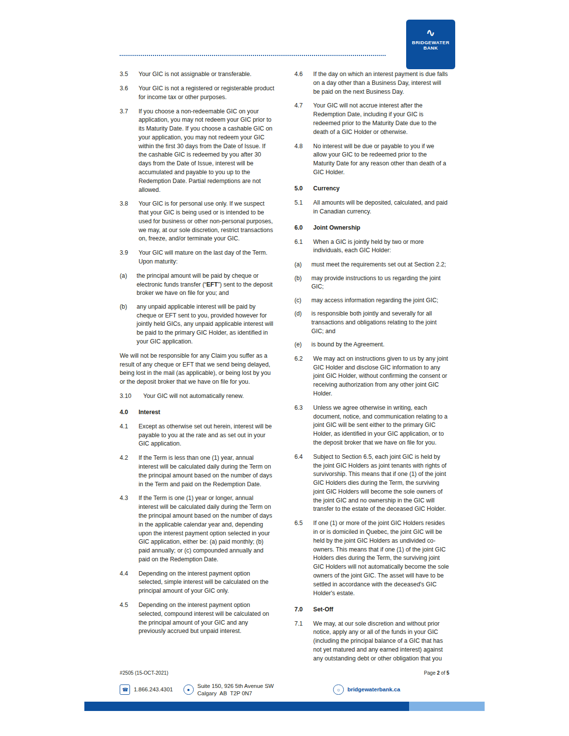∿
BRIDGEWATER
BANK
3.5 Your GIC is not assignable or transferable.
3.6 Your GIC is not a registered or registerable product for income tax or other purposes.
3.7 If you choose a non-redeemable GIC on your application, you may not redeem your GIC prior to its Maturity Date. If you choose a cashable GIC on your application, you may not redeem your GIC within the first 30 days from the Date of Issue. If the cashable GIC is redeemed by you after 30 days from the Date of Issue, interest will be accumulated and payable to you up to the Redemption Date. Partial redemptions are not allowed.
3.8 Your GIC is for personal use only. If we suspect that your GIC is being used or is intended to be used for business or other non-personal purposes, we may, at our sole discretion, restrict transactions on, freeze, and/or terminate your GIC.
3.9 Your GIC will mature on the last day of the Term. Upon maturity:
(a) the principal amount will be paid by cheque or electronic funds transfer (“EFT”) sent to the deposit broker we have on file for you; and
(b) any unpaid applicable interest will be paid by cheque or EFT sent to you, provided however for jointly held GICs, any unpaid applicable interest will be paid to the primary GIC Holder, as identified in your GIC application.
We will not be responsible for any Claim you suffer as a result of any cheque or EFT that we send being delayed, being lost in the mail (as applicable), or being lost by you or the deposit broker that we have on file for you.
3.10 Your GIC will not automatically renew.
4.0 Interest
4.1 Except as otherwise set out herein, interest will be payable to you at the rate and as set out in your GIC application.
4.2 If the Term is less than one (1) year, annual interest will be calculated daily during the Term on the principal amount based on the number of days in the Term and paid on the Redemption Date.
4.3 If the Term is one (1) year or longer, annual interest will be calculated daily during the Term on the principal amount based on the number of days in the applicable calendar year and, depending upon the interest payment option selected in your GIC application, either be: (a) paid monthly; (b) paid annually; or (c) compounded annually and paid on the Redemption Date.
4.4 Depending on the interest payment option selected, simple interest will be calculated on the principal amount of your GIC only.
4.5 Depending on the interest payment option selected, compound interest will be calculated on the principal amount of your GIC and any previously accrued but unpaid interest.
4.6 If the day on which an interest payment is due falls on a day other than a Business Day, interest will be paid on the next Business Day.
4.7 Your GIC will not accrue interest after the Redemption Date, including if your GIC is redeemed prior to the Maturity Date due to the death of a GIC Holder or otherwise.
4.8 No interest will be due or payable to you if we allow your GIC to be redeemed prior to the Maturity Date for any reason other than death of a GIC Holder.
5.0 Currency
5.1 All amounts will be deposited, calculated, and paid in Canadian currency.
6.0 Joint Ownership
6.1 When a GIC is jointly held by two or more individuals, each GIC Holder:
(a) must meet the requirements set out at Section 2.2;
(b) may provide instructions to us regarding the joint GIC;
(c) may access information regarding the joint GIC;
(d) is responsible both jointly and severally for all transactions and obligations relating to the joint GIC; and
(e) is bound by the Agreement.
6.2 We may act on instructions given to us by any joint GIC Holder and disclose GIC information to any joint GIC Holder, without confirming the consent or receiving authorization from any other joint GIC Holder.
6.3 Unless we agree otherwise in writing, each document, notice, and communication relating to a joint GIC will be sent either to the primary GIC Holder, as identified in your GIC application, or to the deposit broker that we have on file for you.
6.4 Subject to Section 6.5, each joint GIC is held by the joint GIC Holders as joint tenants with rights of survivorship. This means that if one (1) of the joint GIC Holders dies during the Term, the surviving joint GIC Holders will become the sole owners of the joint GIC and no ownership in the GIC will transfer to the estate of the deceased GIC Holder.
6.5 If one (1) or more of the joint GIC Holders resides in or is domiciled in Quebec, the joint GIC will be held by the joint GIC Holders as undivided co-owners. This means that if one (1) of the joint GIC Holders dies during the Term, the surviving joint GIC Holders will not automatically become the sole owners of the joint GIC. The asset will have to be settled in accordance with the deceased's GIC Holder's estate.
7.0 Set-Off
7.1 We may, at our sole discretion and without prior notice, apply any or all of the funds in your GIC (including the principal balance of a GIC that has not yet matured and any earned interest) against any outstanding debt or other obligation that you
#2505 (15-OCT-2021)
Page 2 of 5
☎ 1.866.243.4301
● Suite 150, 926 5th Avenue SW
Calgary AB T2P 0N7
☼ bridgewaterbank.ca